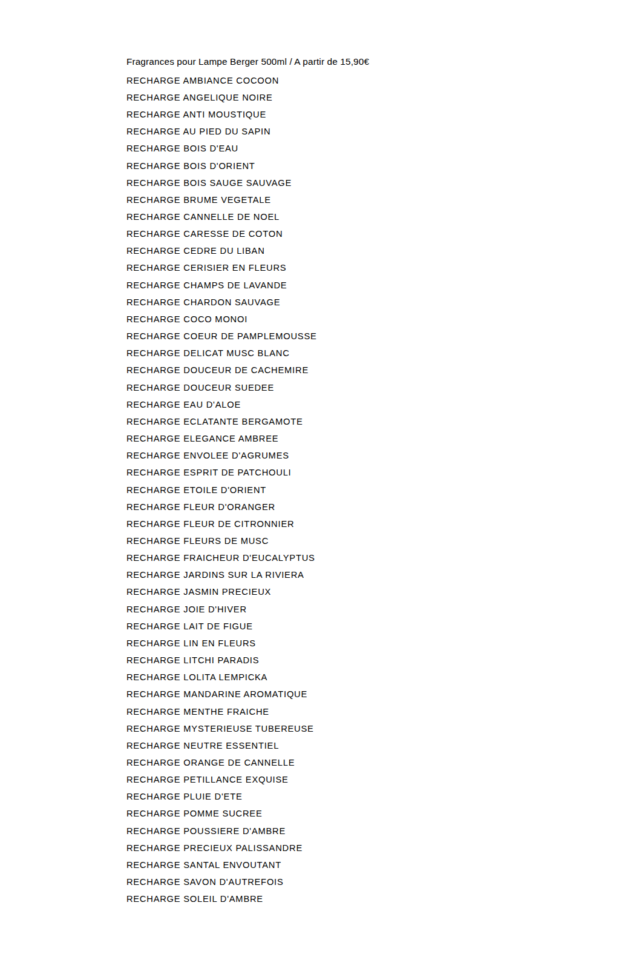Fragrances pour Lampe Berger 500ml / A partir de 15,90€
RECHARGE AMBIANCE COCOON
RECHARGE ANGELIQUE NOIRE
RECHARGE ANTI MOUSTIQUE
RECHARGE AU PIED DU SAPIN
RECHARGE BOIS D'EAU
RECHARGE BOIS D'ORIENT
RECHARGE BOIS SAUGE SAUVAGE
RECHARGE BRUME VEGETALE
RECHARGE CANNELLE DE NOEL
RECHARGE CARESSE DE COTON
RECHARGE CEDRE DU LIBAN
RECHARGE CERISIER EN FLEURS
RECHARGE CHAMPS DE LAVANDE
RECHARGE CHARDON SAUVAGE
RECHARGE COCO MONOI
RECHARGE COEUR DE PAMPLEMOUSSE
RECHARGE DELICAT MUSC BLANC
RECHARGE DOUCEUR DE CACHEMIRE
RECHARGE DOUCEUR SUEDEE
RECHARGE EAU D'ALOE
RECHARGE ECLATANTE BERGAMOTE
RECHARGE ELEGANCE AMBREE
RECHARGE ENVOLEE D'AGRUMES
RECHARGE ESPRIT DE PATCHOULI
RECHARGE ETOILE D'ORIENT
RECHARGE FLEUR D'ORANGER
RECHARGE FLEUR DE CITRONNIER
RECHARGE FLEURS DE MUSC
RECHARGE FRAICHEUR D'EUCALYPTUS
RECHARGE JARDINS SUR LA RIVIERA
RECHARGE JASMIN PRECIEUX
RECHARGE JOIE D'HIVER
RECHARGE LAIT DE FIGUE
RECHARGE LIN EN FLEURS
RECHARGE LITCHI PARADIS
RECHARGE LOLITA LEMPICKA
RECHARGE MANDARINE AROMATIQUE
RECHARGE MENTHE FRAICHE
RECHARGE MYSTERIEUSE TUBEREUSE
RECHARGE NEUTRE ESSENTIEL
RECHARGE ORANGE DE CANNELLE
RECHARGE PETILLANCE EXQUISE
RECHARGE PLUIE D'ETE
RECHARGE POMME SUCREE
RECHARGE POUSSIERE D'AMBRE
RECHARGE PRECIEUX PALISSANDRE
RECHARGE SANTAL ENVOUTANT
RECHARGE SAVON D'AUTREFOIS
RECHARGE SOLEIL D'AMBRE